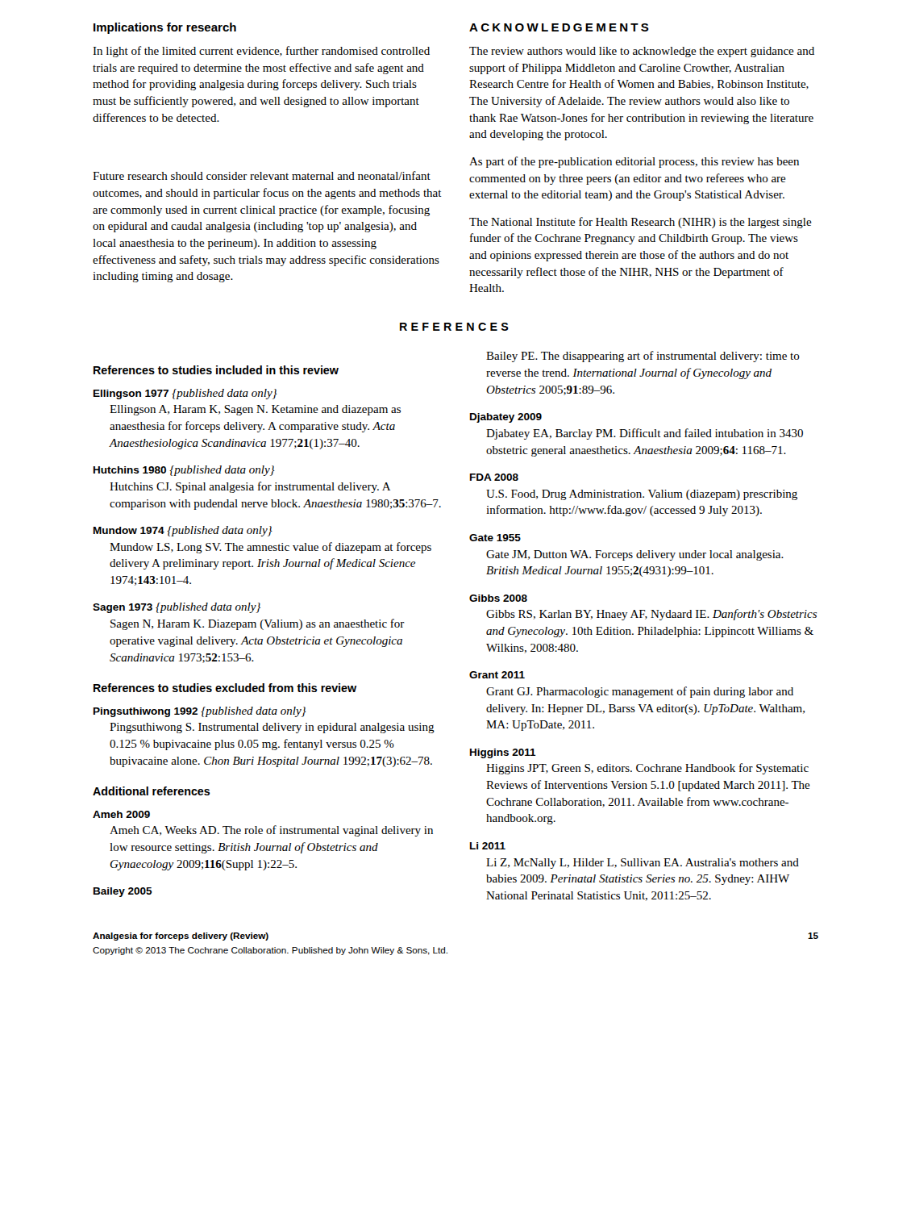Implications for research
In light of the limited current evidence, further randomised controlled trials are required to determine the most effective and safe agent and method for providing analgesia during forceps delivery. Such trials must be sufficiently powered, and well designed to allow important differences to be detected.
Future research should consider relevant maternal and neonatal/infant outcomes, and should in particular focus on the agents and methods that are commonly used in current clinical practice (for example, focusing on epidural and caudal analgesia (including 'top up' analgesia), and local anaesthesia to the perineum). In addition to assessing effectiveness and safety, such trials may address specific considerations including timing and dosage.
Acknowledgements
The review authors would like to acknowledge the expert guidance and support of Philippa Middleton and Caroline Crowther, Australian Research Centre for Health of Women and Babies, Robinson Institute, The University of Adelaide. The review authors would also like to thank Rae Watson-Jones for her contribution in reviewing the literature and developing the protocol.
As part of the pre-publication editorial process, this review has been commented on by three peers (an editor and two referees who are external to the editorial team) and the Group's Statistical Adviser.
The National Institute for Health Research (NIHR) is the largest single funder of the Cochrane Pregnancy and Childbirth Group. The views and opinions expressed therein are those of the authors and do not necessarily reflect those of the NIHR, NHS or the Department of Health.
References
References to studies included in this review
Ellingson 1977 {published data only} Ellingson A, Haram K, Sagen N. Ketamine and diazepam as anaesthesia for forceps delivery. A comparative study. Acta Anaesthesiologica Scandinavica 1977;21(1):37–40.
Hutchins 1980 {published data only} Hutchins CJ. Spinal analgesia for instrumental delivery. A comparison with pudendal nerve block. Anaesthesia 1980;35:376–7.
Mundow 1974 {published data only} Mundow LS, Long SV. The amnestic value of diazepam at forceps delivery A preliminary report. Irish Journal of Medical Science 1974;143:101–4.
Sagen 1973 {published data only} Sagen N, Haram K. Diazepam (Valium) as an anaesthetic for operative vaginal delivery. Acta Obstetricia et Gynecologica Scandinavica 1973;52:153–6.
References to studies excluded from this review
Pingsuthiwong 1992 {published data only} Pingsuthiwong S. Instrumental delivery in epidural analgesia using 0.125 % bupivacaine plus 0.05 mg. fentanyl versus 0.25 % bupivacaine alone. Chon Buri Hospital Journal 1992;17(3):62–78.
Additional references
Ameh 2009 Ameh CA, Weeks AD. The role of instrumental vaginal delivery in low resource settings. British Journal of Obstetrics and Gynaecology 2009;116(Suppl 1):22–5.
Bailey 2005 Bailey PE. The disappearing art of instrumental delivery: time to reverse the trend. International Journal of Gynecology and Obstetrics 2005;91:89–96.
Djabatey 2009 Djabatey EA, Barclay PM. Difficult and failed intubation in 3430 obstetric general anaesthetics. Anaesthesia 2009;64: 1168–71.
FDA 2008 U.S. Food, Drug Administration. Valium (diazepam) prescribing information. http://www.fda.gov/ (accessed 9 July 2013).
Gate 1955 Gate JM, Dutton WA. Forceps delivery under local analgesia. British Medical Journal 1955;2(4931):99–101.
Gibbs 2008 Gibbs RS, Karlan BY, Hnaey AF, Nydaard IE. Danforth's Obstetrics and Gynecology. 10th Edition. Philadelphia: Lippincott Williams & Wilkins, 2008:480.
Grant 2011 Grant GJ. Pharmacologic management of pain during labor and delivery. In: Hepner DL, Barss VA editor(s). UpToDate. Waltham, MA: UpToDate, 2011.
Higgins 2011 Higgins JPT, Green S, editors. Cochrane Handbook for Systematic Reviews of Interventions Version 5.1.0 [updated March 2011]. The Cochrane Collaboration, 2011. Available from www.cochrane-handbook.org.
Li 2011 Li Z, McNally L, Hilder L, Sullivan EA. Australia's mothers and babies 2009. Perinatal Statistics Series no. 25. Sydney: AIHW National Perinatal Statistics Unit, 2011:25–52.
Analgesia for forceps delivery (Review) 15
Copyright © 2013 The Cochrane Collaboration. Published by John Wiley & Sons, Ltd.